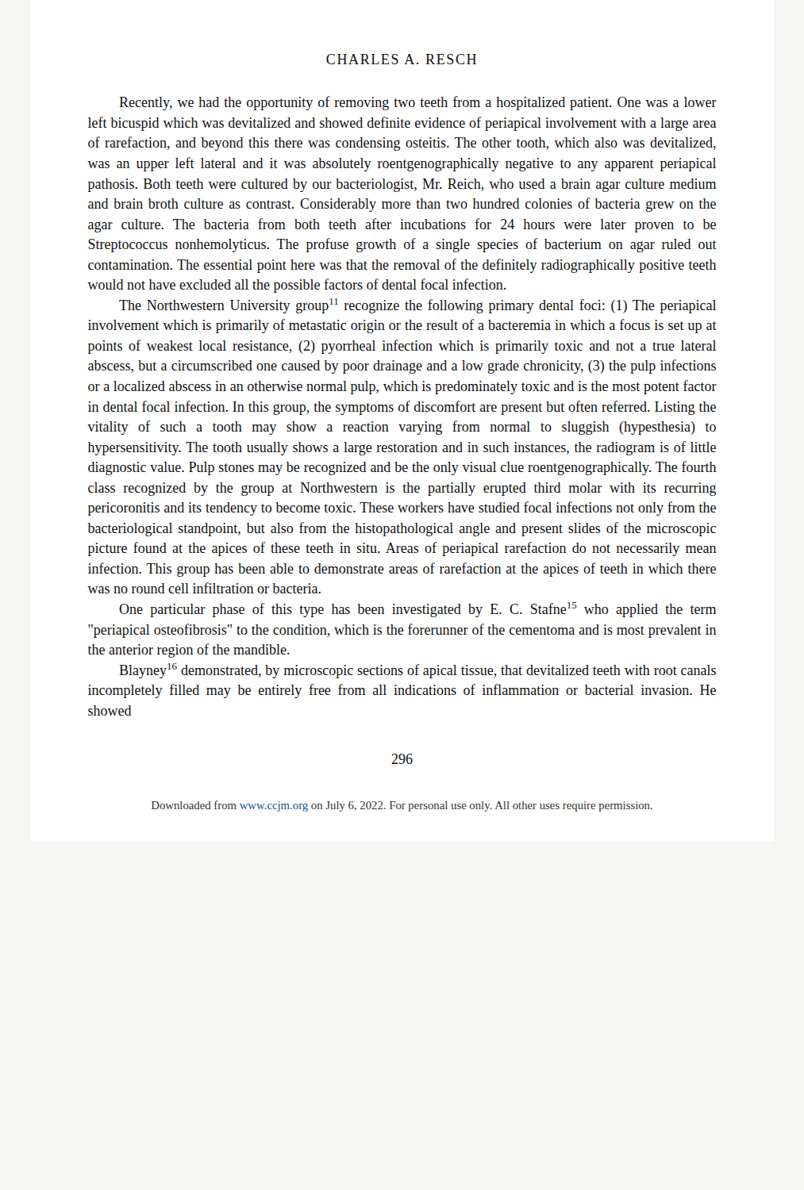Charles A. Resch
Recently, we had the opportunity of removing two teeth from a hospitalized patient. One was a lower left bicuspid which was devitalized and showed definite evidence of periapical involvement with a large area of rarefaction, and beyond this there was condensing osteitis. The other tooth, which also was devitalized, was an upper left lateral and it was absolutely roentgenographically negative to any apparent periapical pathosis. Both teeth were cultured by our bacteriologist, Mr. Reich, who used a brain agar culture medium and brain broth culture as contrast. Considerably more than two hundred colonies of bacteria grew on the agar culture. The bacteria from both teeth after incubations for 24 hours were later proven to be Streptococcus nonhemolyticus. The profuse growth of a single species of bacterium on agar ruled out contamination. The essential point here was that the removal of the definitely radiographically positive teeth would not have excluded all the possible factors of dental focal infection.
The Northwestern University group11 recognize the following primary dental foci: (1) The periapical involvement which is primarily of metastatic origin or the result of a bacteremia in which a focus is set up at points of weakest local resistance, (2) pyorrheal infection which is primarily toxic and not a true lateral abscess, but a circumscribed one caused by poor drainage and a low grade chronicity, (3) the pulp infections or a localized abscess in an otherwise normal pulp, which is predominately toxic and is the most potent factor in dental focal infection. In this group, the symptoms of discomfort are present but often referred. Listing the vitality of such a tooth may show a reaction varying from normal to sluggish (hypesthesia) to hypersensitivity. The tooth usually shows a large restoration and in such instances, the radiogram is of little diagnostic value. Pulp stones may be recognized and be the only visual clue roentgenographically. The fourth class recognized by the group at Northwestern is the partially erupted third molar with its recurring pericoronitis and its tendency to become toxic. These workers have studied focal infections not only from the bacteriological standpoint, but also from the histopathological angle and present slides of the microscopic picture found at the apices of these teeth in situ. Areas of periapical rarefaction do not necessarily mean infection. This group has been able to demonstrate areas of rarefaction at the apices of teeth in which there was no round cell infiltration or bacteria.
One particular phase of this type has been investigated by E. C. Stafne15 who applied the term "periapical osteofibrosis" to the condition, which is the forerunner of the cementoma and is most prevalent in the anterior region of the mandible.
Blayney16 demonstrated, by microscopic sections of apical tissue, that devitalized teeth with root canals incompletely filled may be entirely free from all indications of inflammation or bacterial invasion. He showed
296
Downloaded from www.ccjm.org on July 6, 2022. For personal use only. All other uses require permission.